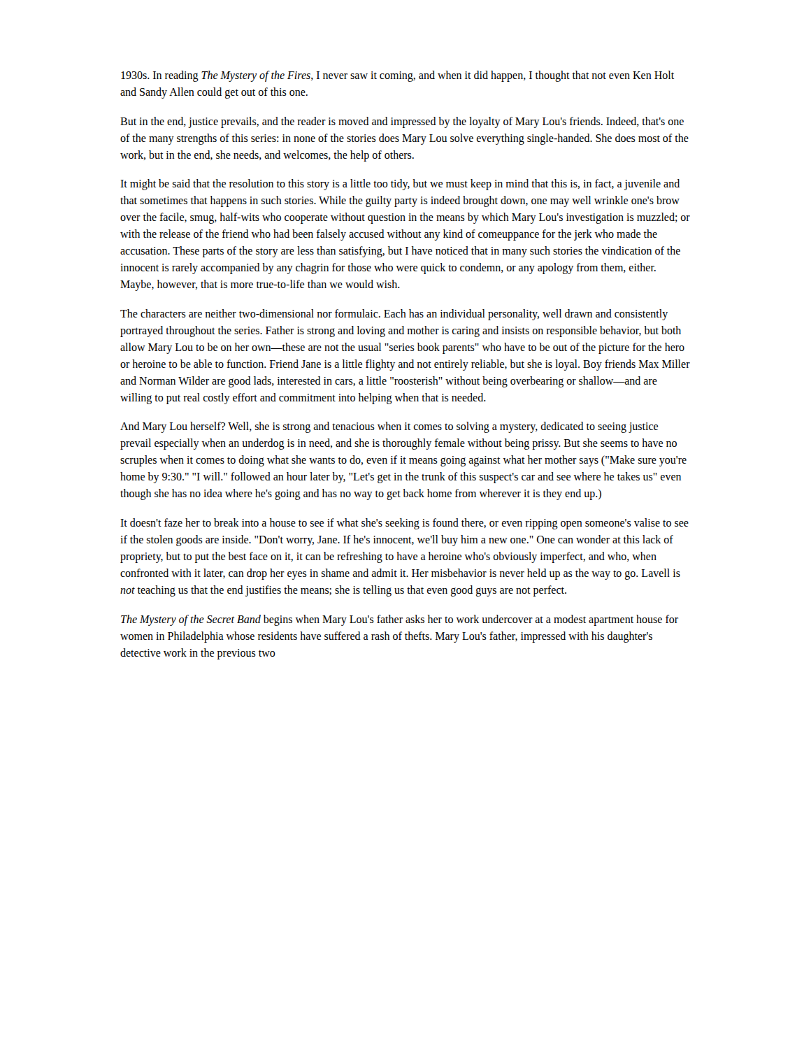1930s. In reading The Mystery of the Fires, I never saw it coming, and when it did happen, I thought that not even Ken Holt and Sandy Allen could get out of this one.
But in the end, justice prevails, and the reader is moved and impressed by the loyalty of Mary Lou's friends. Indeed, that's one of the many strengths of this series: in none of the stories does Mary Lou solve everything single-handed. She does most of the work, but in the end, she needs, and welcomes, the help of others.
It might be said that the resolution to this story is a little too tidy, but we must keep in mind that this is, in fact, a juvenile and that sometimes that happens in such stories. While the guilty party is indeed brought down, one may well wrinkle one's brow over the facile, smug, half-wits who cooperate without question in the means by which Mary Lou's investigation is muzzled; or with the release of the friend who had been falsely accused without any kind of comeuppance for the jerk who made the accusation. These parts of the story are less than satisfying, but I have noticed that in many such stories the vindication of the innocent is rarely accompanied by any chagrin for those who were quick to condemn, or any apology from them, either. Maybe, however, that is more true-to-life than we would wish.
The characters are neither two-dimensional nor formulaic. Each has an individual personality, well drawn and consistently portrayed throughout the series. Father is strong and loving and mother is caring and insists on responsible behavior, but both allow Mary Lou to be on her own—these are not the usual "series book parents" who have to be out of the picture for the hero or heroine to be able to function. Friend Jane is a little flighty and not entirely reliable, but she is loyal. Boy friends Max Miller and Norman Wilder are good lads, interested in cars, a little "roosterish" without being overbearing or shallow—and are willing to put real costly effort and commitment into helping when that is needed.
And Mary Lou herself? Well, she is strong and tenacious when it comes to solving a mystery, dedicated to seeing justice prevail especially when an underdog is in need, and she is thoroughly female without being prissy. But she seems to have no scruples when it comes to doing what she wants to do, even if it means going against what her mother says ("Make sure you're home by 9:30." "I will." followed an hour later by, "Let's get in the trunk of this suspect's car and see where he takes us" even though she has no idea where he's going and has no way to get back home from wherever it is they end up.)
It doesn't faze her to break into a house to see if what she's seeking is found there, or even ripping open someone's valise to see if the stolen goods are inside. "Don't worry, Jane. If he's innocent, we'll buy him a new one." One can wonder at this lack of propriety, but to put the best face on it, it can be refreshing to have a heroine who's obviously imperfect, and who, when confronted with it later, can drop her eyes in shame and admit it. Her misbehavior is never held up as the way to go. Lavell is not teaching us that the end justifies the means; she is telling us that even good guys are not perfect.
The Mystery of the Secret Band begins when Mary Lou's father asks her to work undercover at a modest apartment house for women in Philadelphia whose residents have suffered a rash of thefts. Mary Lou's father, impressed with his daughter's detective work in the previous two